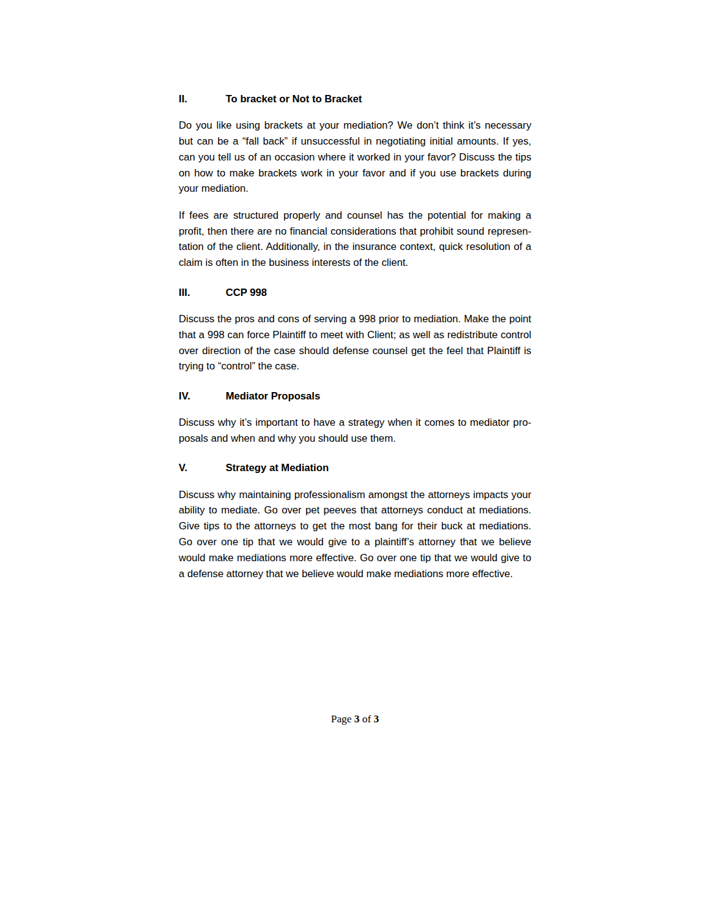II. To bracket or Not to Bracket
Do you like using brackets at your mediation? We don’t think it’s necessary but can be a “fall back” if unsuccessful in negotiating initial amounts. If yes, can you tell us of an occasion where it worked in your favor? Discuss the tips on how to make brackets work in your favor and if you use brackets during your mediation.
If fees are structured properly and counsel has the potential for making a profit, then there are no financial considerations that prohibit sound representation of the client. Additionally, in the insurance context, quick resolution of a claim is often in the business interests of the client.
III. CCP 998
Discuss the pros and cons of serving a 998 prior to mediation. Make the point that a 998 can force Plaintiff to meet with Client; as well as redistribute control over direction of the case should defense counsel get the feel that Plaintiff is trying to “control” the case.
IV. Mediator Proposals
Discuss why it’s important to have a strategy when it comes to mediator proposals and when and why you should use them.
V. Strategy at Mediation
Discuss why maintaining professionalism amongst the attorneys impacts your ability to mediate. Go over pet peeves that attorneys conduct at mediations. Give tips to the attorneys to get the most bang for their buck at mediations. Go over one tip that we would give to a plaintiff’s attorney that we believe would make mediations more effective. Go over one tip that we would give to a defense attorney that we believe would make mediations more effective.
Page 3 of 3